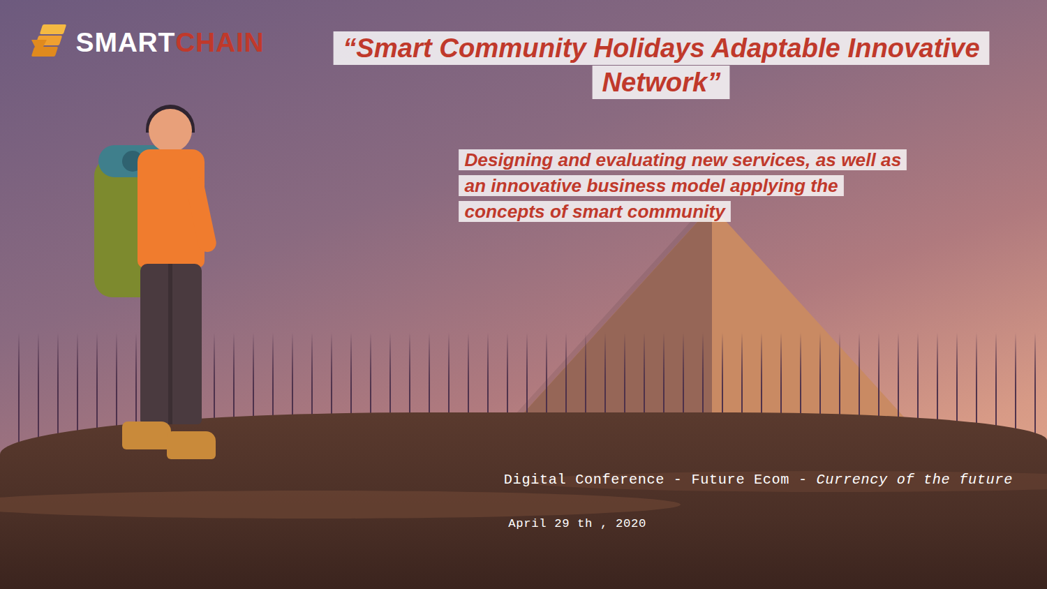SMART CHAIN
“Smart Community Holidays Adaptable Innovative Network”
Designing and evaluating new services, as well as an innovative business model applying the concepts of smart community
Digital Conference - Future Ecom - Currency of the future
April 29 th , 2020